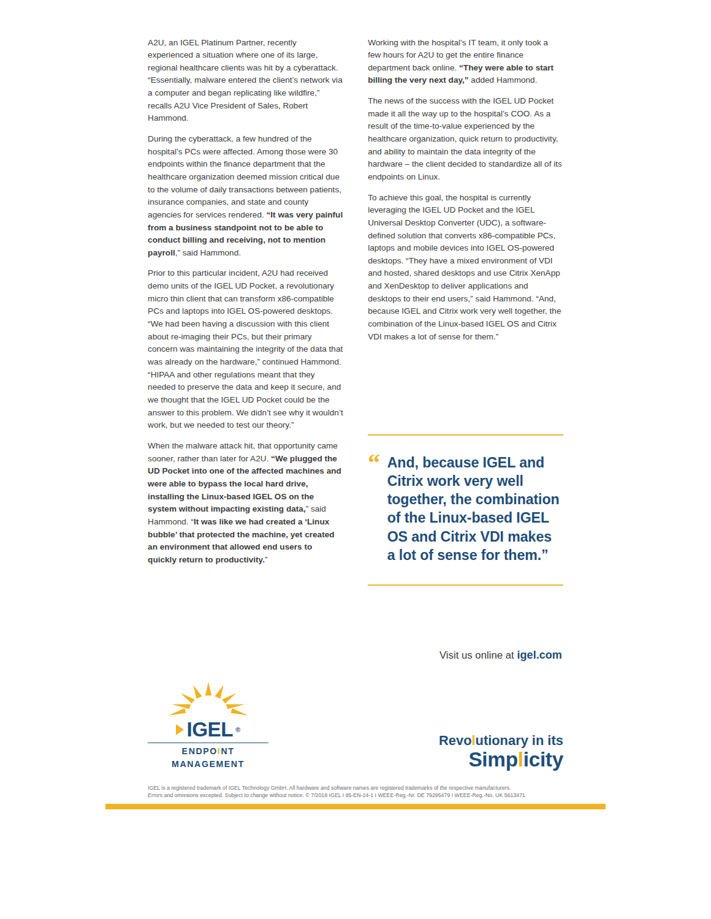A2U, an IGEL Platinum Partner, recently experienced a situation where one of its large, regional healthcare clients was hit by a cyberattack. “Essentially, malware entered the client’s network via a computer and began replicating like wildfire,” recalls A2U Vice President of Sales, Robert Hammond.
During the cyberattack, a few hundred of the hospital’s PCs were affected. Among those were 30 endpoints within the finance department that the healthcare organization deemed mission critical due to the volume of daily transactions between patients, insurance companies, and state and county agencies for services rendered. “It was very painful from a business standpoint not to be able to conduct billing and receiving, not to mention payroll,” said Hammond.
Prior to this particular incident, A2U had received demo units of the IGEL UD Pocket, a revolutionary micro thin client that can transform x86-compatible PCs and laptops into IGEL OS-powered desktops. “We had been having a discussion with this client about re-imaging their PCs, but their primary concern was maintaining the integrity of the data that was already on the hardware,” continued Hammond. “HIPAA and other regulations meant that they needed to preserve the data and keep it secure, and we thought that the IGEL UD Pocket could be the answer to this problem. We didn’t see why it wouldn’t work, but we needed to test our theory.”
When the malware attack hit, that opportunity came sooner, rather than later for A2U. “We plugged the UD Pocket into one of the affected machines and were able to bypass the local hard drive, installing the Linux-based IGEL OS on the system without impacting existing data,” said Hammond. “It was like we had created a ‘Linux bubble’ that protected the machine, yet created an environment that allowed end users to quickly return to productivity.”
Working with the hospital’s IT team, it only took a few hours for A2U to get the entire finance department back online. “They were able to start billing the very next day,” added Hammond.
The news of the success with the IGEL UD Pocket made it all the way up to the hospital’s COO. As a result of the time-to-value experienced by the healthcare organization, quick return to productivity, and ability to maintain the data integrity of the hardware – the client decided to standardize all of its endpoints on Linux.
To achieve this goal, the hospital is currently leveraging the IGEL UD Pocket and the IGEL Universal Desktop Converter (UDC), a software-defined solution that converts x86-compatible PCs, laptops and mobile devices into IGEL OS-powered desktops. “They have a mixed environment of VDI and hosted, shared desktops and use Citrix XenApp and XenDesktop to deliver applications and desktops to their end users,” said Hammond. “And, because IGEL and Citrix work very well together, the combination of the Linux-based IGEL OS and Citrix VDI makes a lot of sense for them.”
“
And, because IGEL and Citrix work very well together, the combination of the Linux-based IGEL OS and Citrix VDI makes a lot of sense for them.”
Visit us online at igel.com
IGEL®
ENDPOINT MANAGEMENT
Revolutionary in its
Simplicity
IGEL is a registered trademark of IGEL Technology GmbH. All hardware and software names are registered trademarks of the respective manufacturers.
Errors and omissions excepted. Subject to change without notice. © 7/2018 IGEL I 85-EN-24-1 I WEEE-Reg.-Nr. DE 79295479 I WEEE-Reg.-No. UK 5613471